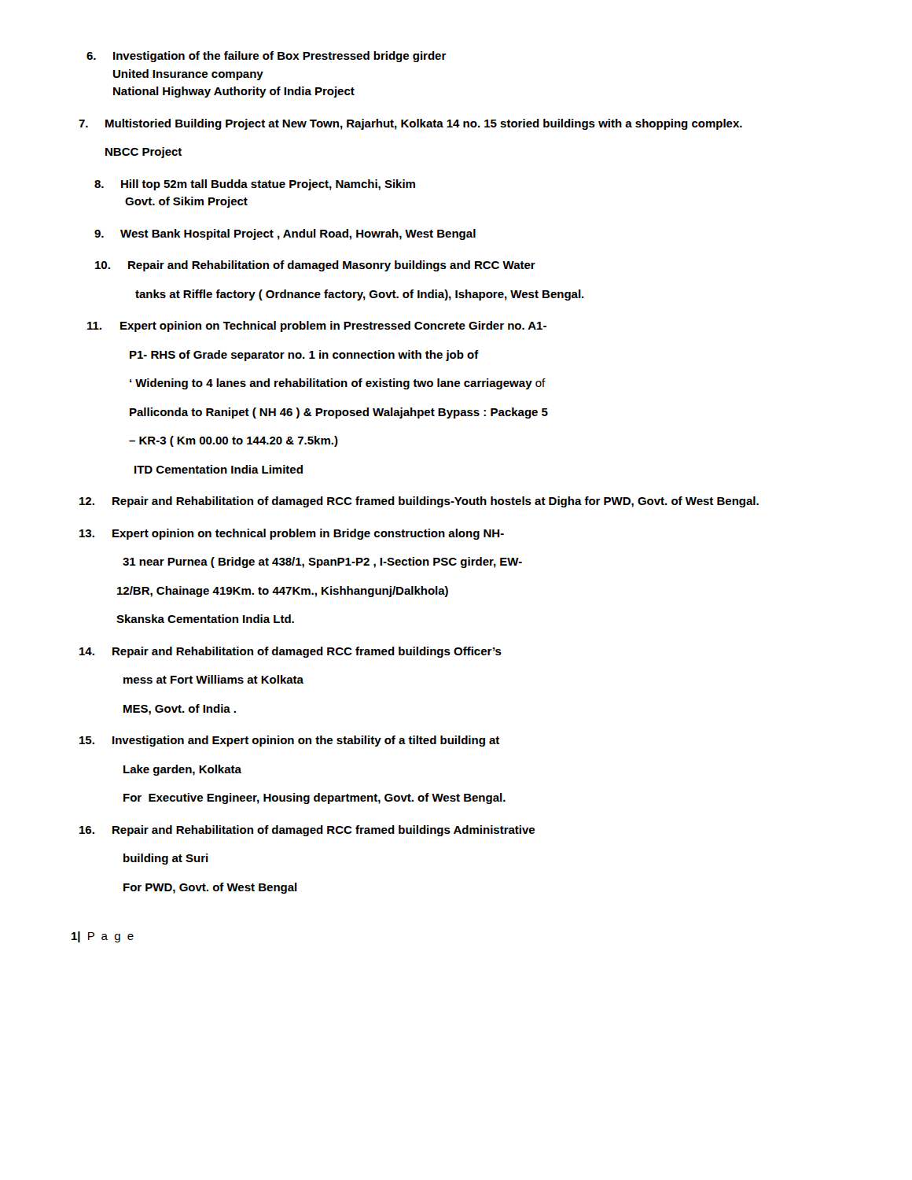6.
Investigation of the failure of Box Prestressed bridge girder
United Insurance company
National Highway Authority of India Project
7.
Multistoried Building Project at New Town, Rajarhut, Kolkata 14 no. 15 storied buildings with a shopping complex.
NBCC Project
8.
Hill top 52m tall Budda statue Project, Namchi, Sikim
Govt. of Sikim Project
9.
West Bank Hospital Project , Andul Road, Howrah, West Bengal
10.
Repair and Rehabilitation of damaged Masonry buildings and RCC Water
tanks at Riffle factory ( Ordnance factory, Govt. of India), Ishapore, West Bengal.
11.
Expert opinion on Technical problem in Prestressed Concrete Girder no. A1-
P1- RHS of Grade separator no. 1 in connection with the job of
‘ Widening to 4 lanes and rehabilitation of existing two lane carriageway of
Palliconda to Ranipet ( NH 46 ) & Proposed Walajahpet Bypass : Package 5
– KR-3 ( Km 00.00 to 144.20 & 7.5km.)
ITD Cementation India Limited
12.
Repair and Rehabilitation of damaged RCC framed buildings-Youth hostels at Digha for PWD, Govt. of West Bengal.
13.
Expert opinion on technical problem in Bridge construction along NH-
31 near Purnea ( Bridge at 438/1, SpanP1-P2 , I-Section PSC girder, EW-
12/BR, Chainage 419Km. to 447Km., Kishhangunj/Dalkhola)
Skanska Cementation India Ltd.
14.
Repair and Rehabilitation of damaged RCC framed buildings Officer’s
mess at Fort Williams at Kolkata
MES, Govt. of India .
15.
Investigation and Expert opinion on the stability of a tilted building at
Lake garden, Kolkata
For Executive Engineer, Housing department, Govt. of West Bengal.
16.
Repair and Rehabilitation of damaged RCC framed buildings Administrative
building at Suri
For PWD, Govt. of West Bengal
1| P a g e